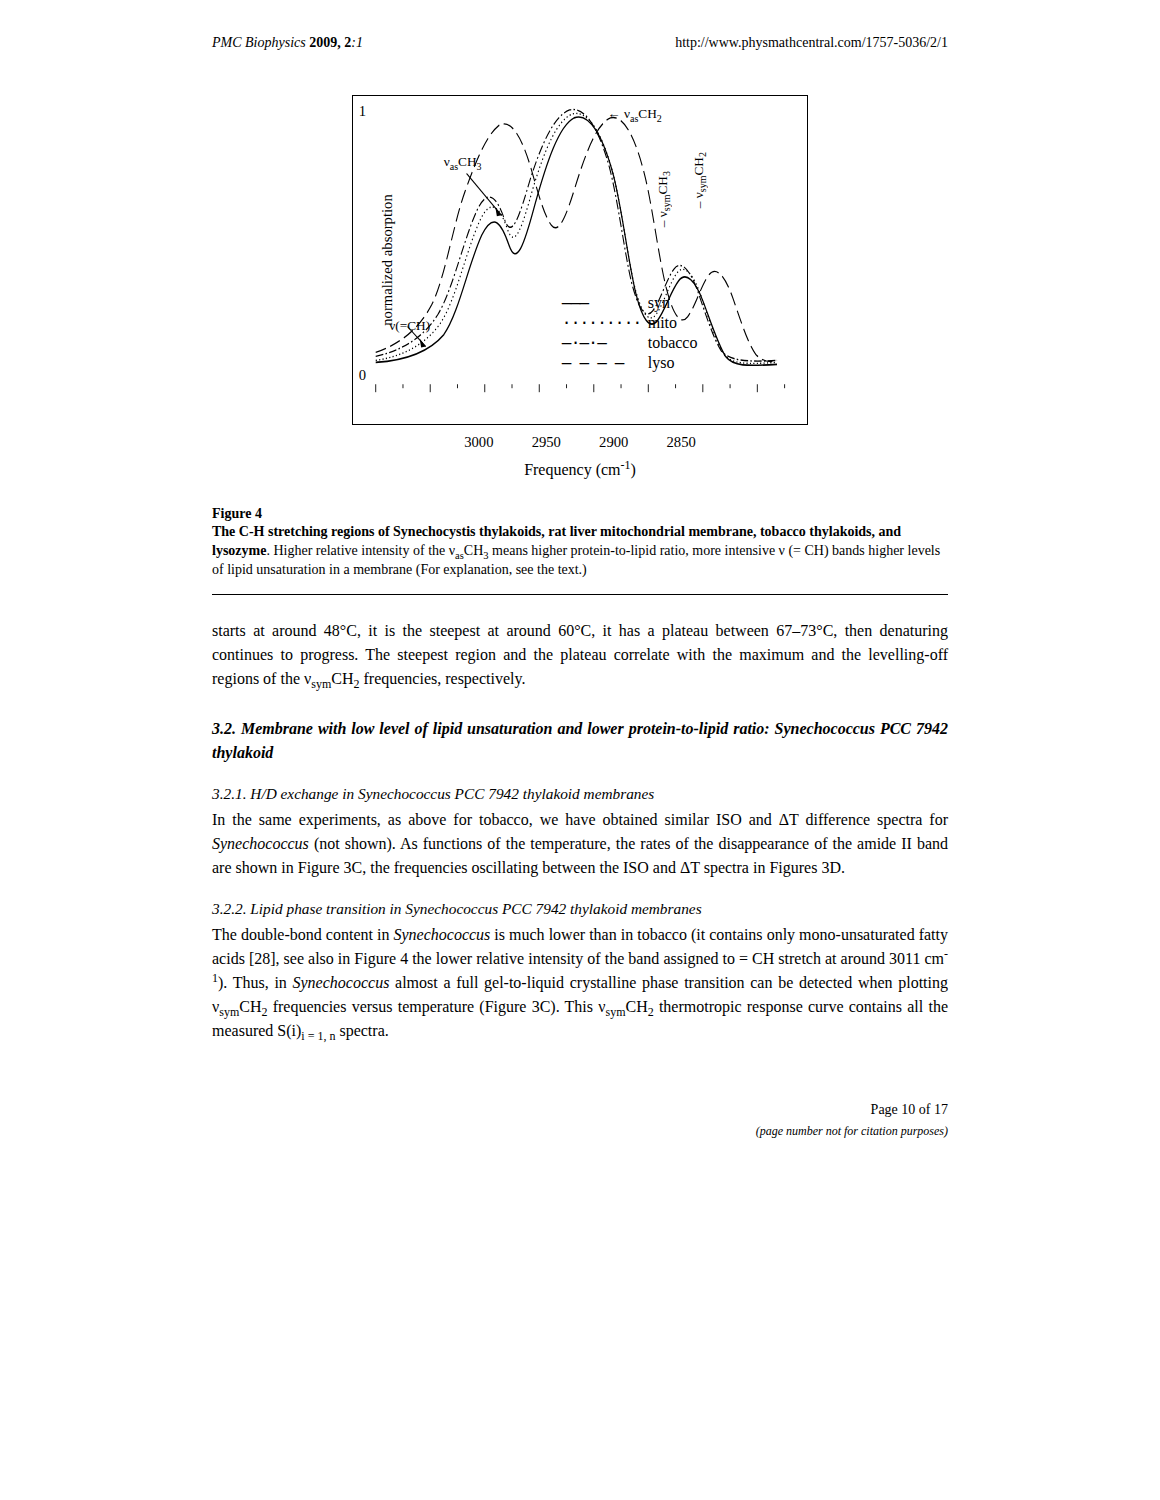PMC Biophysics 2009, 2:1
http://www.physmathcentral.com/1757-5036/2/1
1 0 normalized absorption ← νasCH2 νasCH3 ν(=CH) – νsymCH3 – νsymCH2
| ——— | syn |
| ········· | mito |
| —·—·— | tobacco |
| – – – – | lyso |
3000295029002850
Frequency (cm-1)
Figure 4
The C-H stretching regions of Synechocystis thylakoids, rat liver mitochondrial membrane, tobacco thylakoids, and lysozyme. Higher relative intensity of the νasCH3 means higher protein-to-lipid ratio, more intensive ν (= CH) bands higher levels of lipid unsaturation in a membrane (For explanation, see the text.)
starts at around 48°C, it is the steepest at around 60°C, it has a plateau between 67–73°C, then denaturing continues to progress. The steepest region and the plateau correlate with the maximum and the levelling-off regions of the νsymCH2 frequencies, respectively.
3.2. Membrane with low level of lipid unsaturation and lower protein-to-lipid ratio: Synechococcus PCC 7942 thylakoid
3.2.1. H/D exchange in Synechococcus PCC 7942 thylakoid membranes
In the same experiments, as above for tobacco, we have obtained similar ISO and ΔT difference spectra for Synechococcus (not shown). As functions of the temperature, the rates of the disappearance of the amide II band are shown in Figure 3C, the frequencies oscillating between the ISO and ΔT spectra in Figures 3D.
3.2.2. Lipid phase transition in Synechococcus PCC 7942 thylakoid membranes
The double-bond content in Synechococcus is much lower than in tobacco (it contains only mono-unsaturated fatty acids [28], see also in Figure 4 the lower relative intensity of the band assigned to = CH stretch at around 3011 cm-1). Thus, in Synechococcus almost a full gel-to-liquid crystalline phase transition can be detected when plotting νsymCH2 frequencies versus temperature (Figure 3C). This νsymCH2 thermotropic response curve contains all the measured S(i)i = 1, n spectra.
Page 10 of 17
(page number not for citation purposes)